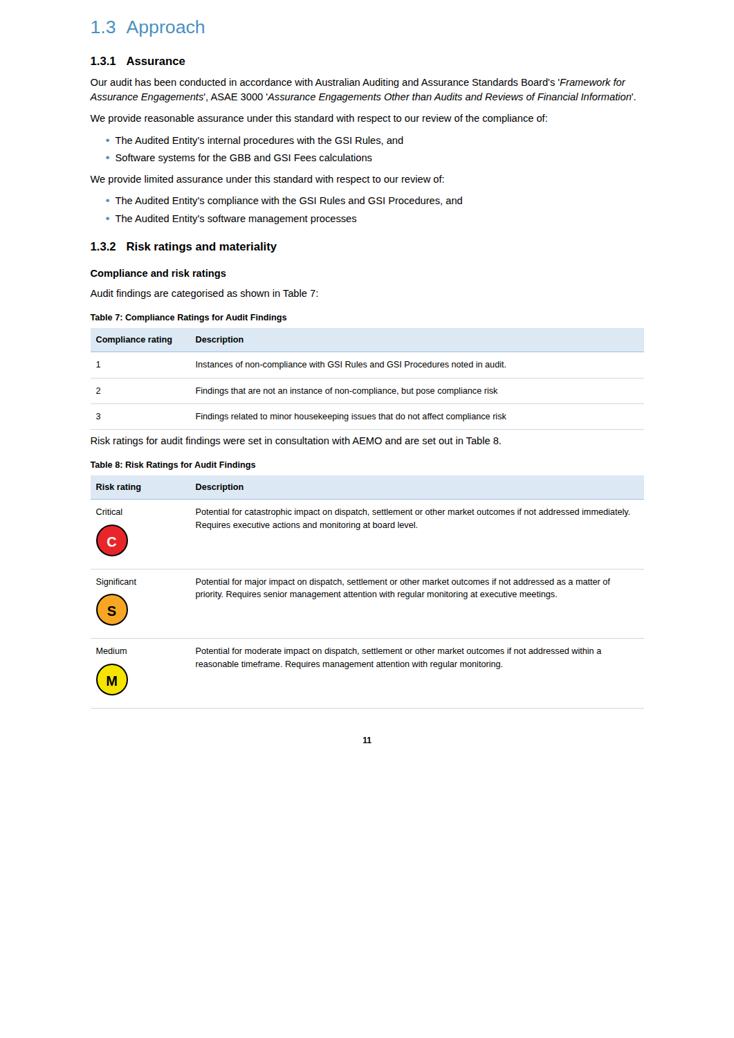1.3 Approach
1.3.1 Assurance
Our audit has been conducted in accordance with Australian Auditing and Assurance Standards Board's 'Framework for Assurance Engagements', ASAE 3000 'Assurance Engagements Other than Audits and Reviews of Financial Information'.
We provide reasonable assurance under this standard with respect to our review of the compliance of:
The Audited Entity's internal procedures with the GSI Rules, and
Software systems for the GBB and GSI Fees calculations
We provide limited assurance under this standard with respect to our review of:
The Audited Entity's compliance with the GSI Rules and GSI Procedures, and
The Audited Entity's software management processes
1.3.2 Risk ratings and materiality
Compliance and risk ratings
Audit findings are categorised as shown in Table 7:
Table 7: Compliance Ratings for Audit Findings
| Compliance rating | Description |
| --- | --- |
| 1 | Instances of non-compliance with GSI Rules and GSI Procedures noted in audit. |
| 2 | Findings that are not an instance of non-compliance, but pose compliance risk |
| 3 | Findings related to minor housekeeping issues that do not affect compliance risk |
Risk ratings for audit findings were set in consultation with AEMO and are set out in Table 8.
Table 8: Risk Ratings for Audit Findings
| Risk rating | Description |
| --- | --- |
| Critical C | Potential for catastrophic impact on dispatch, settlement or other market outcomes if not addressed immediately. Requires executive actions and monitoring at board level. |
| Significant S | Potential for major impact on dispatch, settlement or other market outcomes if not addressed as a matter of priority. Requires senior management attention with regular monitoring at executive meetings. |
| Medium M | Potential for moderate impact on dispatch, settlement or other market outcomes if not addressed within a reasonable timeframe. Requires management attention with regular monitoring. |
11